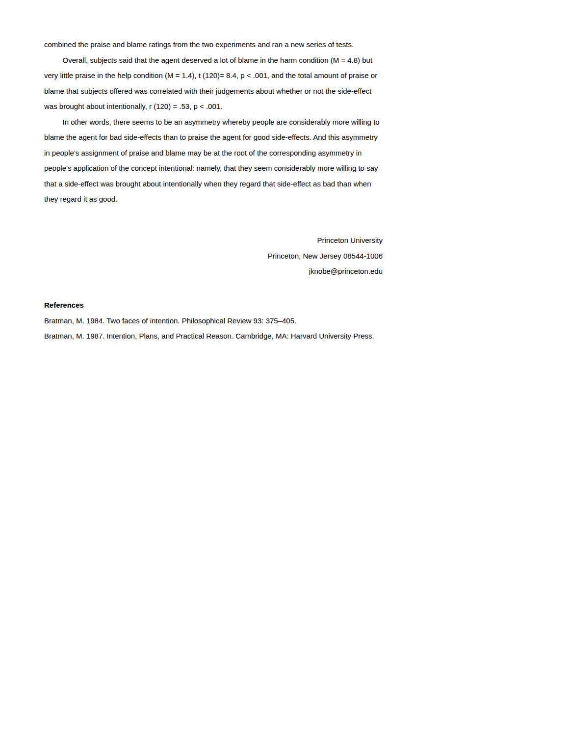combined the praise and blame ratings from the two experiments and ran a new series of tests.
Overall, subjects said that the agent deserved a lot of blame in the harm condition (M = 4.8) but very little praise in the help condition (M = 1.4), t (120)= 8.4, p < .001, and the total amount of praise or blame that subjects offered was correlated with their judgements about whether or not the side-effect was brought about intentionally, r (120) = .53, p < .001.
In other words, there seems to be an asymmetry whereby people are considerably more willing to blame the agent for bad side-effects than to praise the agent for good side-effects. And this asymmetry in people's assignment of praise and blame may be at the root of the corresponding asymmetry in people's application of the concept intentional: namely, that they seem considerably more willing to say that a side-effect was brought about intentionally when they regard that side-effect as bad than when they regard it as good.
Princeton University
Princeton, New Jersey 08544-1006
jknobe@princeton.edu
References
Bratman, M. 1984. Two faces of intention. Philosophical Review 93: 375–405.
Bratman, M. 1987. Intention, Plans, and Practical Reason. Cambridge, MA: Harvard University Press.